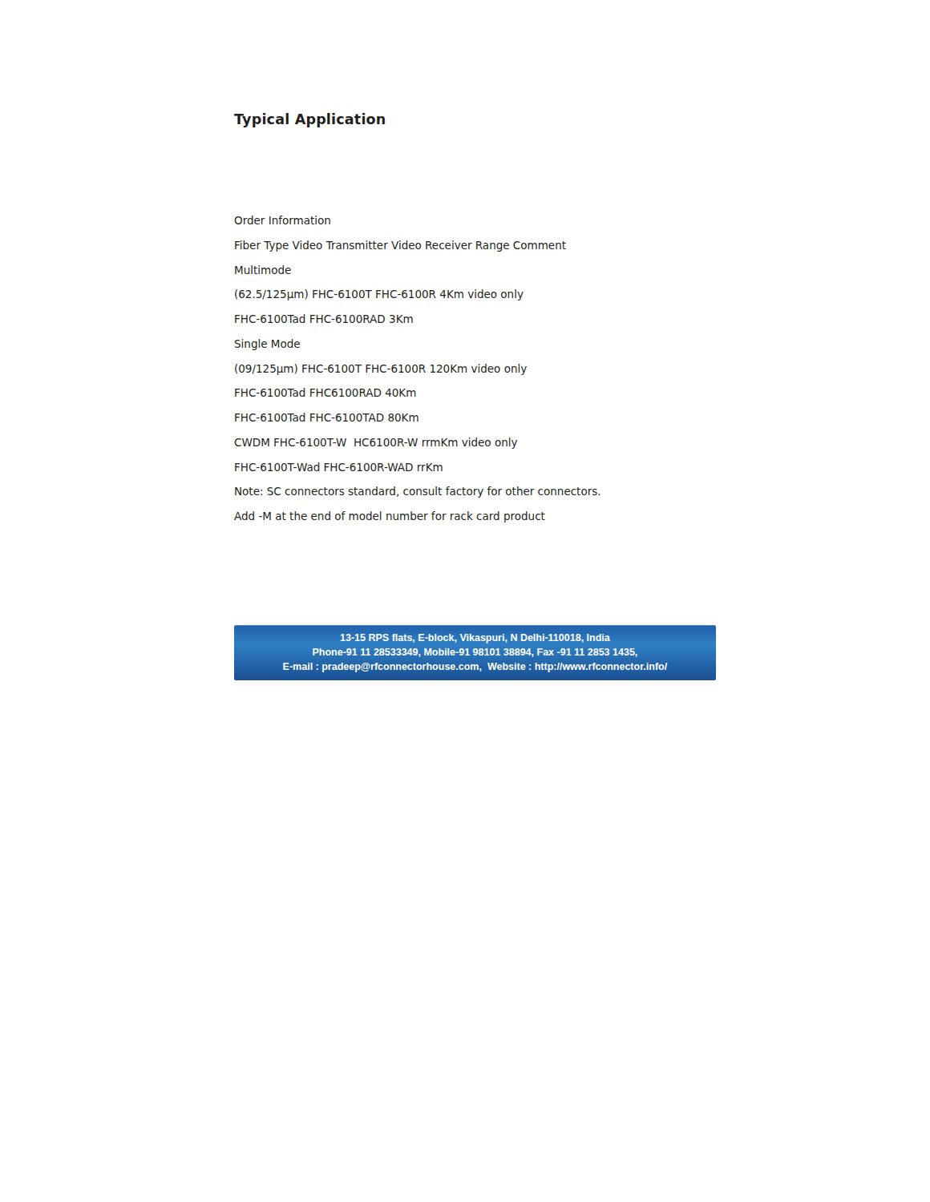Typical Application
Order Information
Fiber Type Video Transmitter Video Receiver Range Comment
Multimode
(62.5/125µm) FHC-6100T FHC-6100R 4Km video only
FHC-6100Tad FHC-6100RAD 3Km
Single Mode
(09/125µm) FHC-6100T FHC-6100R 120Km video only
FHC-6100Tad FHC6100RAD 40Km
FHC-6100Tad FHC-6100TAD 80Km
CWDM FHC-6100T-W HC6100R-W rrmKm video only
FHC-6100T-Wad FHC-6100R-WAD rrKm
Note: SC connectors standard, consult factory for other connectors.
Add -M at the end of model number for rack card product
13-15 RPS flats, E-block, Vikaspuri, N Delhi-110018, India Phone-91 11 28533349, Mobile-91 98101 38894, Fax -91 11 2853 1435, E-mail : pradeep@rfconnectorhouse.com, Website : http://www.rfconnector.info/